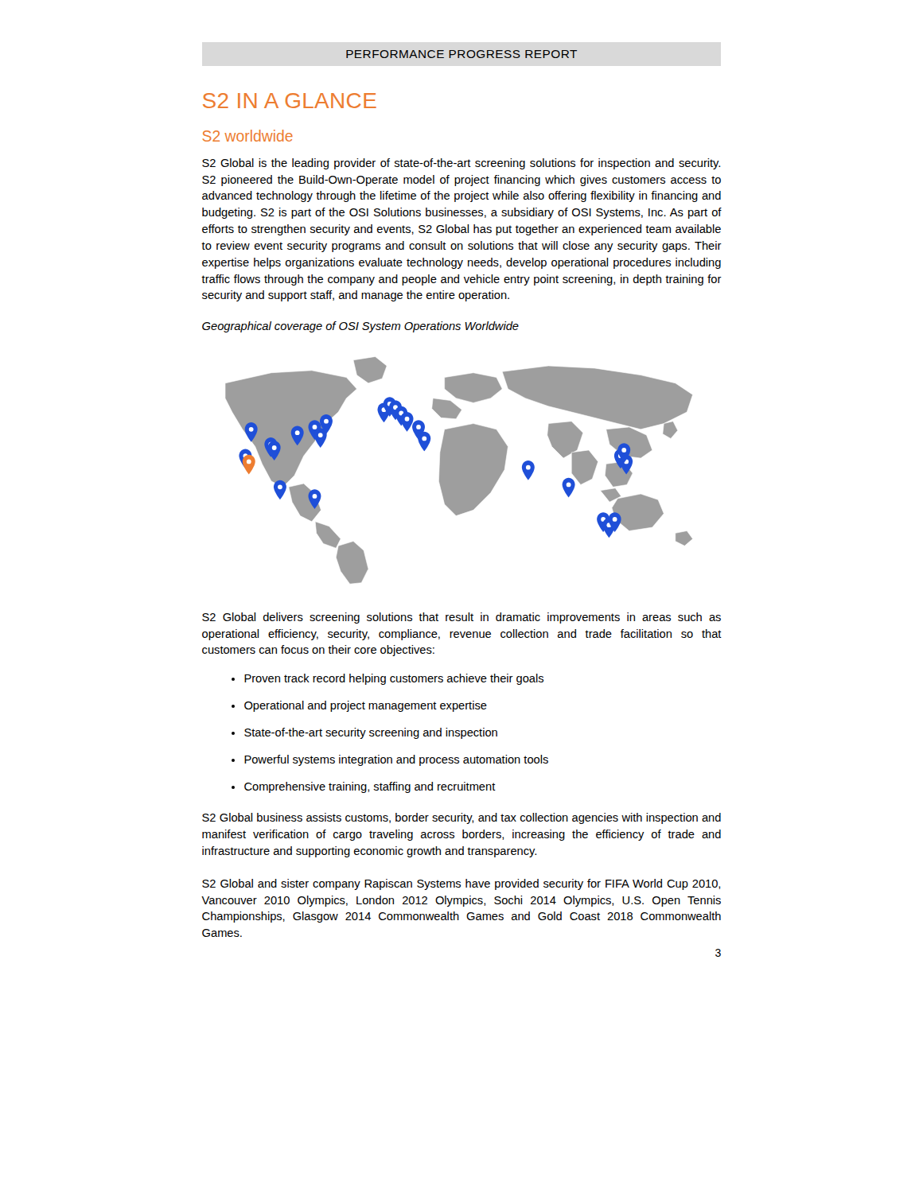PERFORMANCE PROGRESS REPORT
S2 IN A GLANCE
S2 worldwide
S2 Global is the leading provider of state-of-the-art screening solutions for inspection and security. S2 pioneered the Build-Own-Operate model of project financing which gives customers access to advanced technology through the lifetime of the project while also offering flexibility in financing and budgeting. S2 is part of the OSI Solutions businesses, a subsidiary of OSI Systems, Inc. As part of efforts to strengthen security and events, S2 Global has put together an experienced team available to review event security programs and consult on solutions that will close any security gaps. Their expertise helps organizations evaluate technology needs, develop operational procedures including traffic flows through the company and people and vehicle entry point screening, in depth training for security and support staff, and manage the entire operation.
Geographical coverage of OSI System Operations Worldwide
S2 Global delivers screening solutions that result in dramatic improvements in areas such as operational efficiency, security, compliance, revenue collection and trade facilitation so that customers can focus on their core objectives:
Proven track record helping customers achieve their goals
Operational and project management expertise
State-of-the-art security screening and inspection
Powerful systems integration and process automation tools
Comprehensive training, staffing and recruitment
S2 Global business assists customs, border security, and tax collection agencies with inspection and manifest verification of cargo traveling across borders, increasing the efficiency of trade and infrastructure and supporting economic growth and transparency.
S2 Global and sister company Rapiscan Systems have provided security for FIFA World Cup 2010, Vancouver 2010 Olympics, London 2012 Olympics, Sochi 2014 Olympics, U.S. Open Tennis Championships, Glasgow 2014 Commonwealth Games and Gold Coast 2018 Commonwealth Games.
3